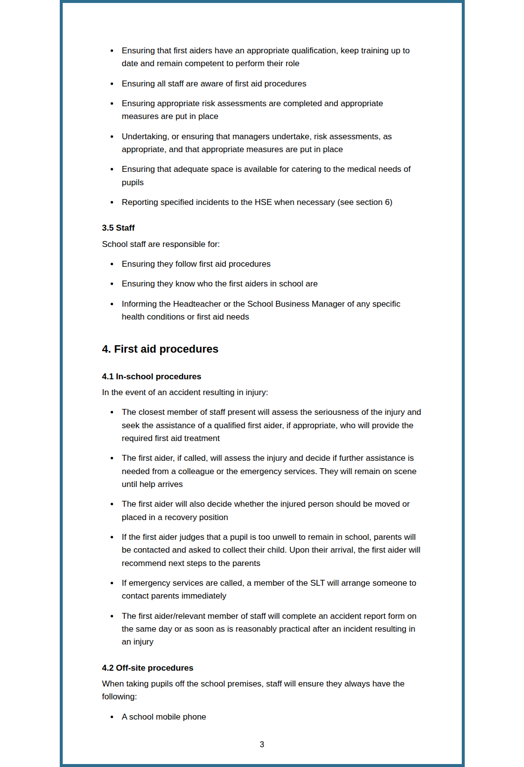Ensuring that first aiders have an appropriate qualification, keep training up to date and remain competent to perform their role
Ensuring all staff are aware of first aid procedures
Ensuring appropriate risk assessments are completed and appropriate measures are put in place
Undertaking, or ensuring that managers undertake, risk assessments, as appropriate, and that appropriate measures are put in place
Ensuring that adequate space is available for catering to the medical needs of pupils
Reporting specified incidents to the HSE when necessary (see section 6)
3.5 Staff
School staff are responsible for:
Ensuring they follow first aid procedures
Ensuring they know who the first aiders in school are
Informing the Headteacher or the School Business Manager of any specific health conditions or first aid needs
4. First aid procedures
4.1 In-school procedures
In the event of an accident resulting in injury:
The closest member of staff present will assess the seriousness of the injury and seek the assistance of a qualified first aider, if appropriate, who will provide the required first aid treatment
The first aider, if called, will assess the injury and decide if further assistance is needed from a colleague or the emergency services. They will remain on scene until help arrives
The first aider will also decide whether the injured person should be moved or placed in a recovery position
If the first aider judges that a pupil is too unwell to remain in school, parents will be contacted and asked to collect their child. Upon their arrival, the first aider will recommend next steps to the parents
If emergency services are called, a member of the SLT will arrange someone to contact parents immediately
The first aider/relevant member of staff will complete an accident report form on the same day or as soon as is reasonably practical after an incident resulting in an injury
4.2 Off-site procedures
When taking pupils off the school premises, staff will ensure they always have the following:
A school mobile phone
3